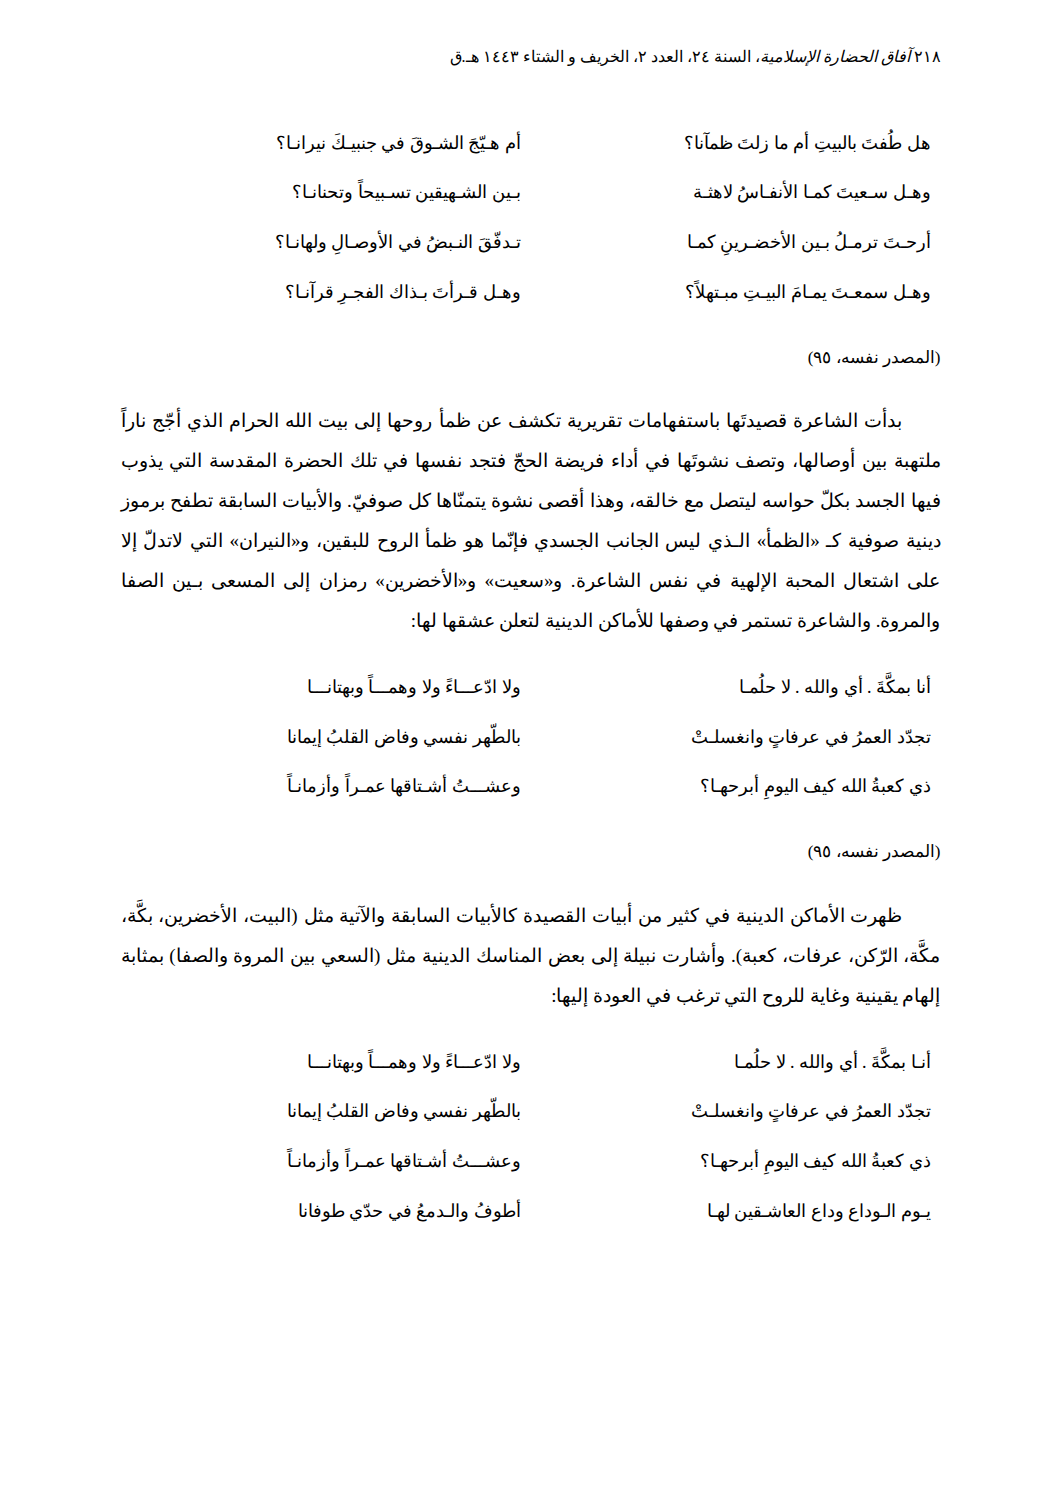٢١٨ آفاق الحضارة الإسلامية، السنة ٢٤، العدد ٢، الخريف و الشتاء ١٤٤٣ هـ.ق
| هل طُفتَ بالبيتِ أم ما زلتَ ظمآنا؟ | أم هـيّجَ الشـوقَ في جنبيـكَ نيرانـا؟ |
| وهـل سـعيتَ كمـا الأنفـاسُ لاهثـة | بـين الشـهيقين تسـبيحاً وتحنانـا؟ |
| أرحـتَ ترمـلُ بـين الأخضـرينِ كمـا | تـدفّقَ النـبضُ في الأوصـالِ ولهانـا؟ |
| وهـل سمعـتَ يمـامَ البيـتِ مبـتهلاً؟ | وهـل قـرأتَ بـذاك الفجـرِ قرآنـا؟ |
(المصدر نفسه، ٩٥)
بدأت الشاعرة قصيدتَها باستفهامات تقريرية تكشف عن ظمأ روحها إلى بيت الله الحرام الذي أجّج ناراً ملتهبة بين أوصالها، وتصف نشوتَها في أداء فريضة الحجّ فتجد نفسها في تلك الحضرة المقدسة التي يذوب فيها الجسد بكلّ حواسه ليتصل مع خالقه، وهذا أقصى نشوة يتمنّاها كل صوفيّ. والأبيات السابقة تطفح برموز دينية صوفية كـ «الظمأ» الـذي ليس الجانب الجسدي فإنّما هو ظمأ الروح للبقين، و«النيران» التي لاتدلّ إلا على اشتعال المحبة الإلهية في نفس الشاعرة. و«سعيت» و«الأخضرين» رمزان إلى المسعى بـين الصفا والمروة. والشاعرة تستمر في وصفها للأماكن الدينية لتعلن عشقها لها:
| أنا بمكَّةَ . أي والله . لا حلُمـا | ولا ادّعـــاءً ولا وهمـــاً وبهتانـــا |
| تجدّد العمرُ في عرفاتٍ وانغسلـتْ | بالطّهر نفسي وفاض القلبُ إيمانا |
| ذي كعبةُ الله كيف اليومِ أبرحهـا؟ | وعشـــتُ أشـتاقها عمـراً وأزمانـاً |
(المصدر نفسه، ٩٥)
ظهرت الأماكن الدينية في كثير من أبيات القصيدة كالأبيات السابقة والآتية مثل (البيت، الأخضرين، بكَّة، مكَّة، الرّكن، عرفات، كعبة). وأشارت نبيلة إلى بعض المناسك الدينية مثل (السعي بين المروة والصفا) بمثابة إلهام يقينية وغاية للروح التي ترغب في العودة إليها:
| أنـا بمكَّةَ . أي والله . لا حلُمـا | ولا ادّعـــاءً ولا وهمـــاً وبهتانـــا |
| تجدّد العمرُ في عرفاتٍ وانغسلـتْ | بالطّهر نفسي وفاض القلبُ إيمانا |
| ذي كعبةُ الله كيف اليومِ أبرحهـا؟ | وعشـــتُ أشـتاقها عمـراً وأزمانـاً |
| يـوم الـوداع وداع العاشـقين لهـا | أطوفُ والـدمعُ في حدّي طوفانا |